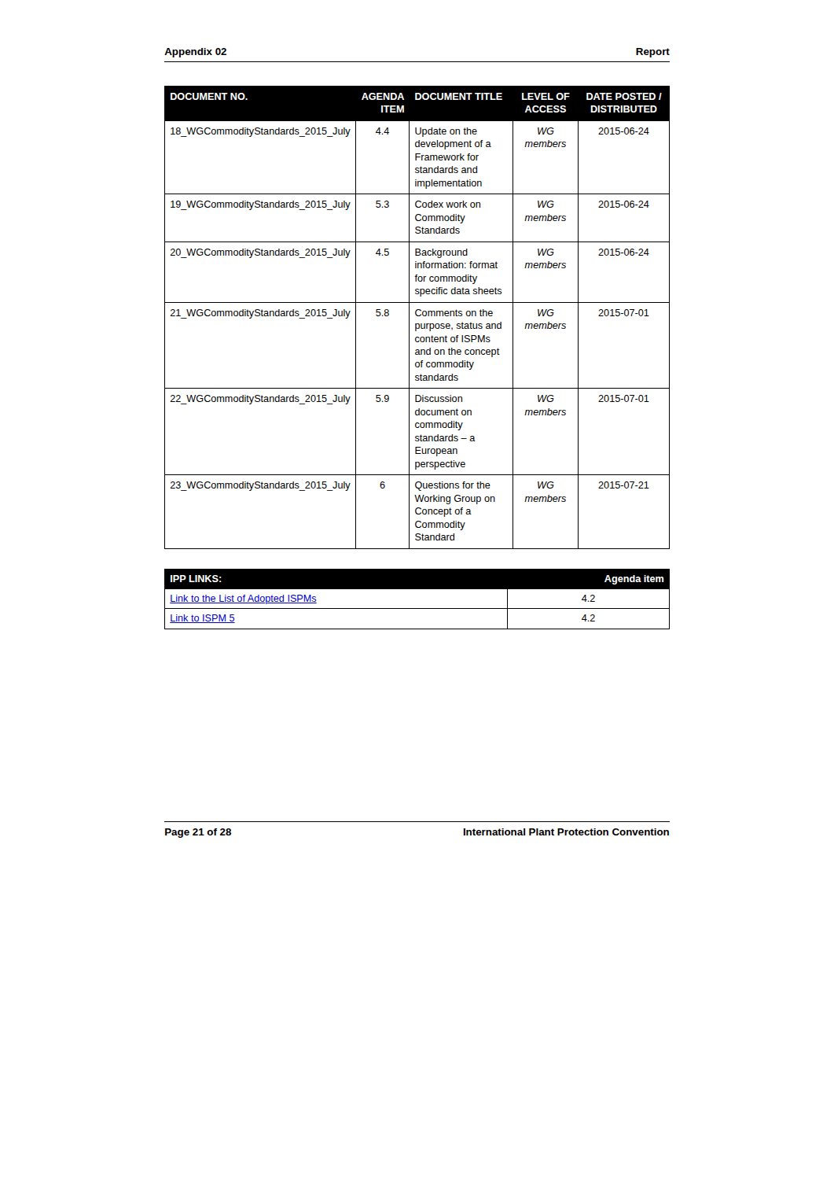Appendix 02 Report
| DOCUMENT NO. | AGENDA ITEM | DOCUMENT TITLE | LEVEL OF ACCESS | DATE POSTED / DISTRIBUTED |
| --- | --- | --- | --- | --- |
| 18_WGCommodityStandards_2015_July | 4.4 | Update on the development of a Framework for standards and implementation | WG members | 2015-06-24 |
| 19_WGCommodityStandards_2015_July | 5.3 | Codex work on Commodity Standards | WG members | 2015-06-24 |
| 20_WGCommodityStandards_2015_July | 4.5 | Background information: format for commodity specific data sheets | WG members | 2015-06-24 |
| 21_WGCommodityStandards_2015_July | 5.8 | Comments on the purpose, status and content of ISPMs and on the concept of commodity standards | WG members | 2015-07-01 |
| 22_WGCommodityStandards_2015_July | 5.9 | Discussion document on commodity standards – a European perspective | WG members | 2015-07-01 |
| 23_WGCommodityStandards_2015_July | 6 | Questions for the Working Group on Concept of a Commodity Standard | WG members | 2015-07-21 |
| IPP LINKS: | Agenda item |
| --- | --- |
| Link to the List of Adopted ISPMs | 4.2 |
| Link to ISPM 5 | 4.2 |
Page 21 of 28 International Plant Protection Convention